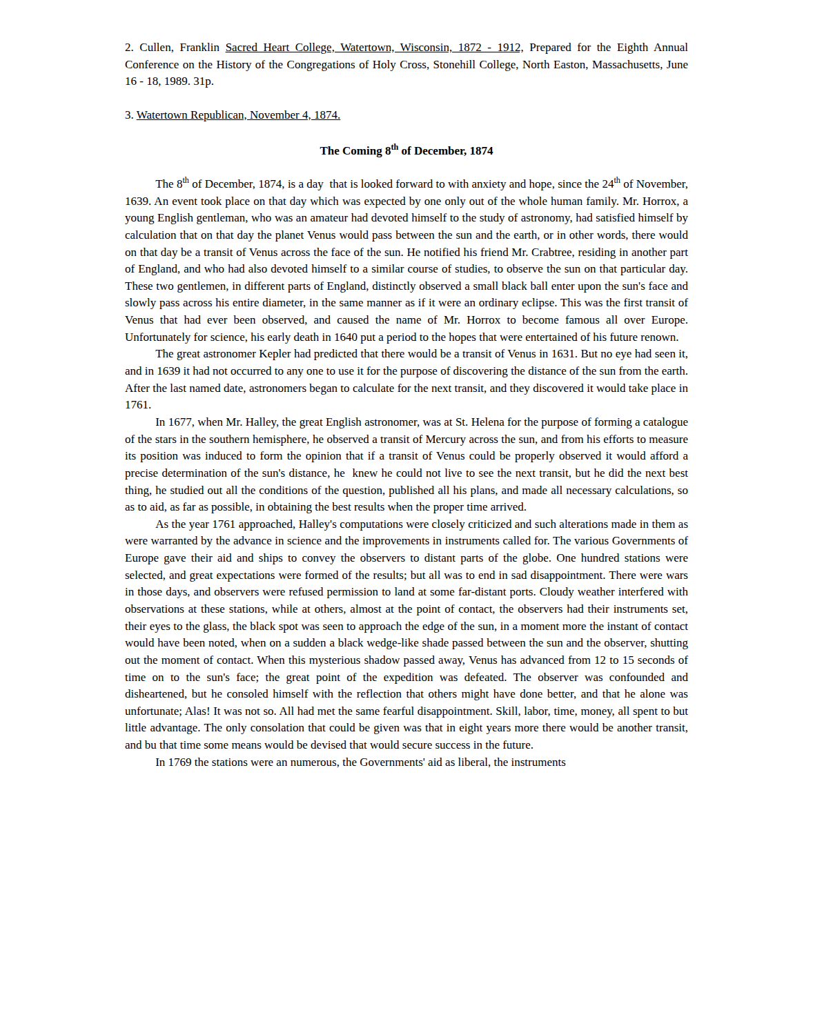2. Cullen, Franklin Sacred Heart College, Watertown, Wisconsin, 1872 - 1912, Prepared for the Eighth Annual Conference on the History of the Congregations of Holy Cross, Stonehill College, North Easton, Massachusetts, June 16 - 18, 1989. 31p.
3. Watertown Republican, November 4, 1874.
The Coming 8th of December, 1874
The 8th of December, 1874, is a day that is looked forward to with anxiety and hope, since the 24th of November, 1639. An event took place on that day which was expected by one only out of the whole human family. Mr. Horrox, a young English gentleman, who was an amateur had devoted himself to the study of astronomy, had satisfied himself by calculation that on that day the planet Venus would pass between the sun and the earth, or in other words, there would on that day be a transit of Venus across the face of the sun. He notified his friend Mr. Crabtree, residing in another part of England, and who had also devoted himself to a similar course of studies, to observe the sun on that particular day. These two gentlemen, in different parts of England, distinctly observed a small black ball enter upon the sun's face and slowly pass across his entire diameter, in the same manner as if it were an ordinary eclipse. This was the first transit of Venus that had ever been observed, and caused the name of Mr. Horrox to become famous all over Europe. Unfortunately for science, his early death in 1640 put a period to the hopes that were entertained of his future renown.
The great astronomer Kepler had predicted that there would be a transit of Venus in 1631. But no eye had seen it, and in 1639 it had not occurred to any one to use it for the purpose of discovering the distance of the sun from the earth. After the last named date, astronomers began to calculate for the next transit, and they discovered it would take place in 1761.
In 1677, when Mr. Halley, the great English astronomer, was at St. Helena for the purpose of forming a catalogue of the stars in the southern hemisphere, he observed a transit of Mercury across the sun, and from his efforts to measure its position was induced to form the opinion that if a transit of Venus could be properly observed it would afford a precise determination of the sun's distance, he knew he could not live to see the next transit, but he did the next best thing, he studied out all the conditions of the question, published all his plans, and made all necessary calculations, so as to aid, as far as possible, in obtaining the best results when the proper time arrived.
As the year 1761 approached, Halley's computations were closely criticized and such alterations made in them as were warranted by the advance in science and the improvements in instruments called for. The various Governments of Europe gave their aid and ships to convey the observers to distant parts of the globe. One hundred stations were selected, and great expectations were formed of the results; but all was to end in sad disappointment. There were wars in those days, and observers were refused permission to land at some far-distant ports. Cloudy weather interfered with observations at these stations, while at others, almost at the point of contact, the observers had their instruments set, their eyes to the glass, the black spot was seen to approach the edge of the sun, in a moment more the instant of contact would have been noted, when on a sudden a black wedge-like shade passed between the sun and the observer, shutting out the moment of contact. When this mysterious shadow passed away, Venus has advanced from 12 to 15 seconds of time on to the sun's face; the great point of the expedition was defeated. The observer was confounded and disheartened, but he consoled himself with the reflection that others might have done better, and that he alone was unfortunate; Alas! It was not so. All had met the same fearful disappointment. Skill, labor, time, money, all spent to but little advantage. The only consolation that could be given was that in eight years more there would be another transit, and bu that time some means would be devised that would secure success in the future.
In 1769 the stations were an numerous, the Governments' aid as liberal, the instruments